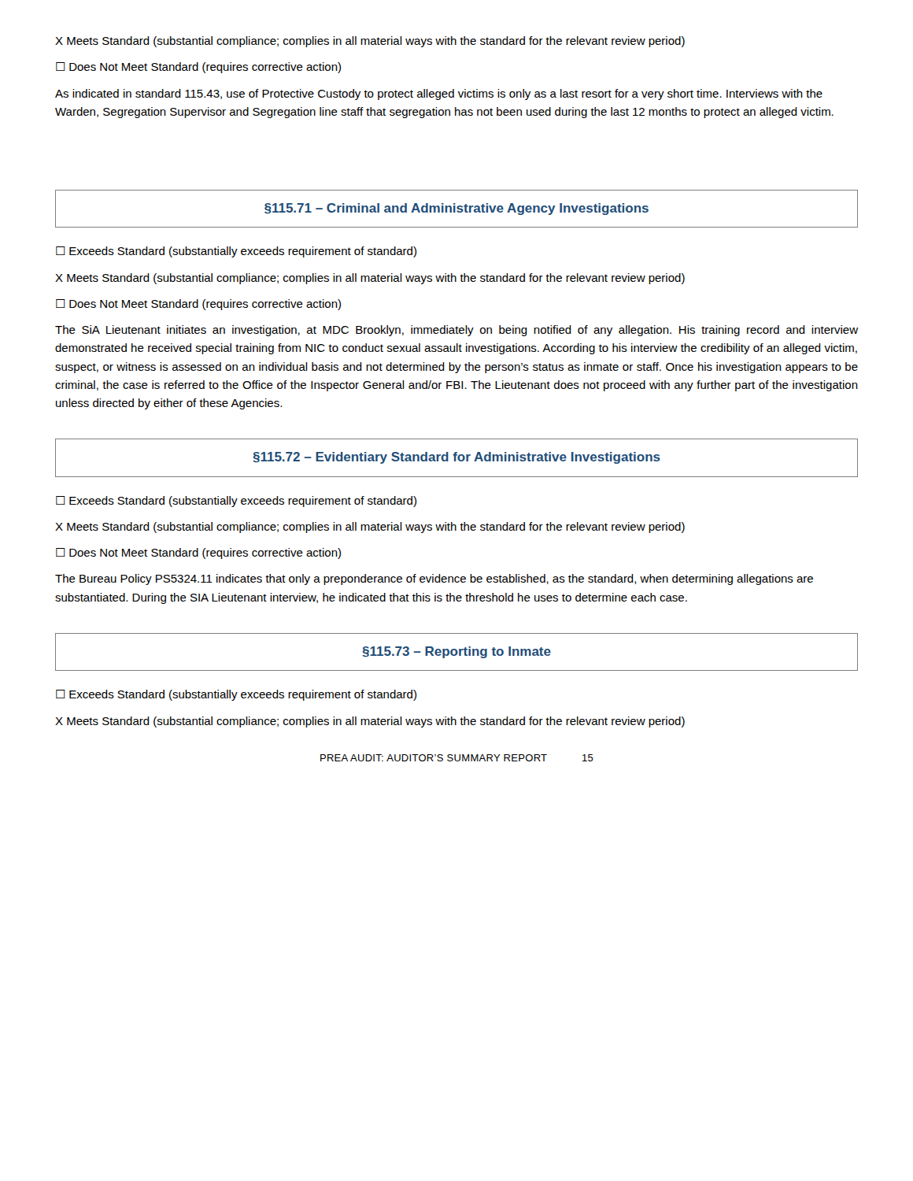X Meets Standard (substantial compliance; complies in all material ways with the standard for the relevant review period)
☐ Does Not Meet Standard (requires corrective action)
As indicated in standard 115.43, use of Protective Custody to protect alleged victims is only as a last resort for a very short time. Interviews with the Warden, Segregation Supervisor and Segregation line staff that segregation has not been used during the last 12 months to protect an alleged victim.
§115.71 – Criminal and Administrative Agency Investigations
☐ Exceeds Standard (substantially exceeds requirement of standard)
X Meets Standard (substantial compliance; complies in all material ways with the standard for the relevant review period)
☐ Does Not Meet Standard (requires corrective action)
The SiA Lieutenant initiates an investigation, at MDC Brooklyn, immediately on being notified of any allegation. His training record and interview demonstrated he received special training from NIC to conduct sexual assault investigations. According to his interview the credibility of an alleged victim, suspect, or witness is assessed on an individual basis and not determined by the person’s status as inmate or staff. Once his investigation appears to be criminal, the case is referred to the Office of the Inspector General and/or FBI. The Lieutenant does not proceed with any further part of the investigation unless directed by either of these Agencies.
§115.72 – Evidentiary Standard for Administrative Investigations
☐ Exceeds Standard (substantially exceeds requirement of standard)
X Meets Standard (substantial compliance; complies in all material ways with the standard for the relevant review period)
☐ Does Not Meet Standard (requires corrective action)
The Bureau Policy PS5324.11 indicates that only a preponderance of evidence be established, as the standard, when determining allegations are substantiated. During the SIA Lieutenant interview, he indicated that this is the threshold he uses to determine each case.
§115.73 – Reporting to Inmate
☐ Exceeds Standard (substantially exceeds requirement of standard)
X Meets Standard (substantial compliance; complies in all material ways with the standard for the relevant review period)
PREA AUDIT: AUDITOR’S SUMMARY REPORT 15